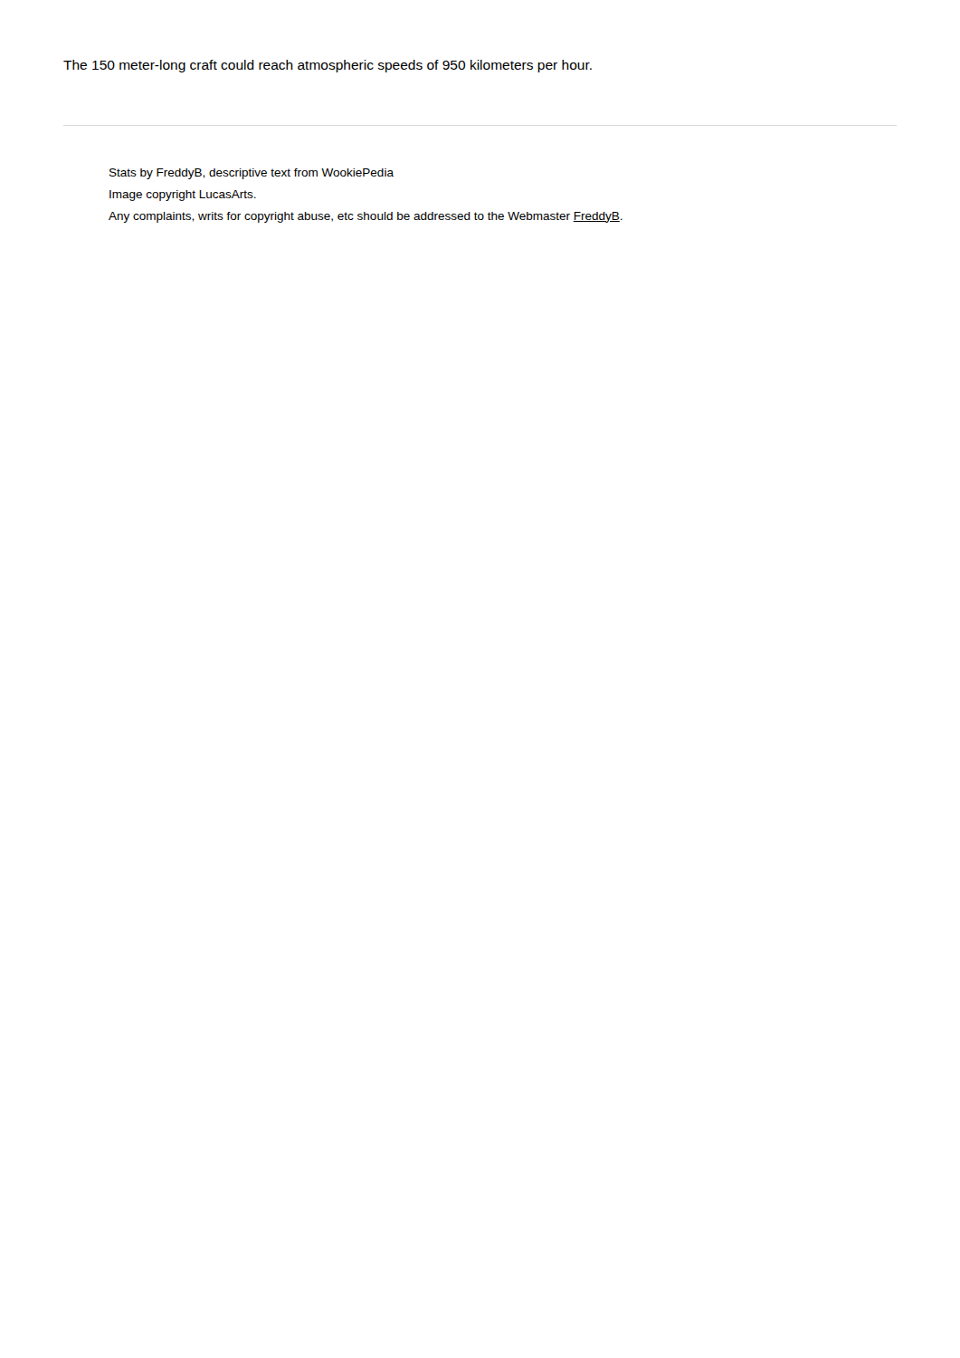The 150 meter-long craft could reach atmospheric speeds of 950 kilometers per hour.
Stats by FreddyB, descriptive text from WookiePedia
Image copyright LucasArts.
Any complaints, writs for copyright abuse, etc should be addressed to the Webmaster FreddyB.